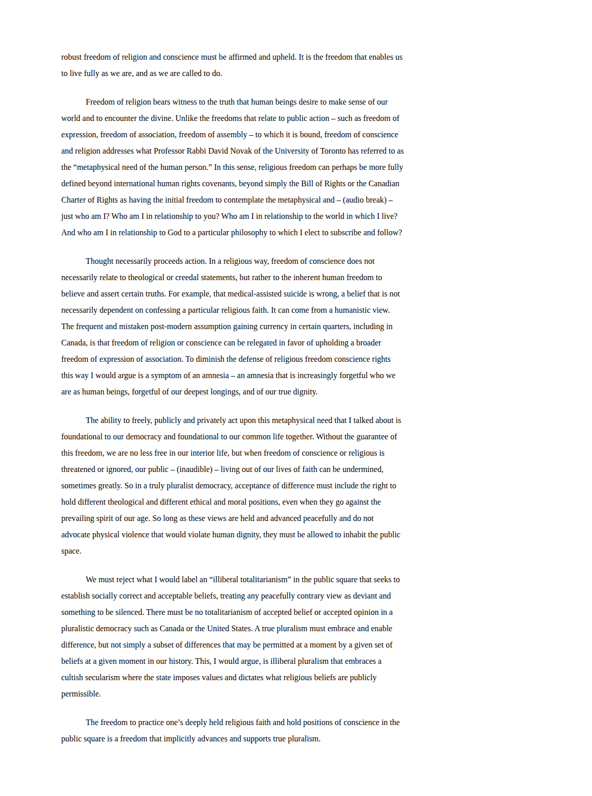robust freedom of religion and conscience must be affirmed and upheld. It is the freedom that enables us to live fully as we are, and as we are called to do.
Freedom of religion bears witness to the truth that human beings desire to make sense of our world and to encounter the divine. Unlike the freedoms that relate to public action – such as freedom of expression, freedom of association, freedom of assembly – to which it is bound, freedom of conscience and religion addresses what Professor Rabbi David Novak of the University of Toronto has referred to as the “metaphysical need of the human person.” In this sense, religious freedom can perhaps be more fully defined beyond international human rights covenants, beyond simply the Bill of Rights or the Canadian Charter of Rights as having the initial freedom to contemplate the metaphysical and – (audio break) – just who am I? Who am I in relationship to you? Who am I in relationship to the world in which I live? And who am I in relationship to God to a particular philosophy to which I elect to subscribe and follow?
Thought necessarily proceeds action. In a religious way, freedom of conscience does not necessarily relate to theological or creedal statements, but rather to the inherent human freedom to believe and assert certain truths. For example, that medical-assisted suicide is wrong, a belief that is not necessarily dependent on confessing a particular religious faith. It can come from a humanistic view. The frequent and mistaken post-modern assumption gaining currency in certain quarters, including in Canada, is that freedom of religion or conscience can be relegated in favor of upholding a broader freedom of expression of association. To diminish the defense of religious freedom conscience rights this way I would argue is a symptom of an amnesia – an amnesia that is increasingly forgetful who we are as human beings, forgetful of our deepest longings, and of our true dignity.
The ability to freely, publicly and privately act upon this metaphysical need that I talked about is foundational to our democracy and foundational to our common life together. Without the guarantee of this freedom, we are no less free in our interior life, but when freedom of conscience or religious is threatened or ignored, our public – (inaudible) – living out of our lives of faith can be undermined, sometimes greatly. So in a truly pluralist democracy, acceptance of difference must include the right to hold different theological and different ethical and moral positions, even when they go against the prevailing spirit of our age. So long as these views are held and advanced peacefully and do not advocate physical violence that would violate human dignity, they must be allowed to inhabit the public space.
We must reject what I would label an “illiberal totalitarianism” in the public square that seeks to establish socially correct and acceptable beliefs, treating any peacefully contrary view as deviant and something to be silenced. There must be no totalitarianism of accepted belief or accepted opinion in a pluralistic democracy such as Canada or the United States. A true pluralism must embrace and enable difference, but not simply a subset of differences that may be permitted at a moment by a given set of beliefs at a given moment in our history. This, I would argue, is illiberal pluralism that embraces a cultish secularism where the state imposes values and dictates what religious beliefs are publicly permissible.
The freedom to practice one’s deeply held religious faith and hold positions of conscience in the public square is a freedom that implicitly advances and supports true pluralism.